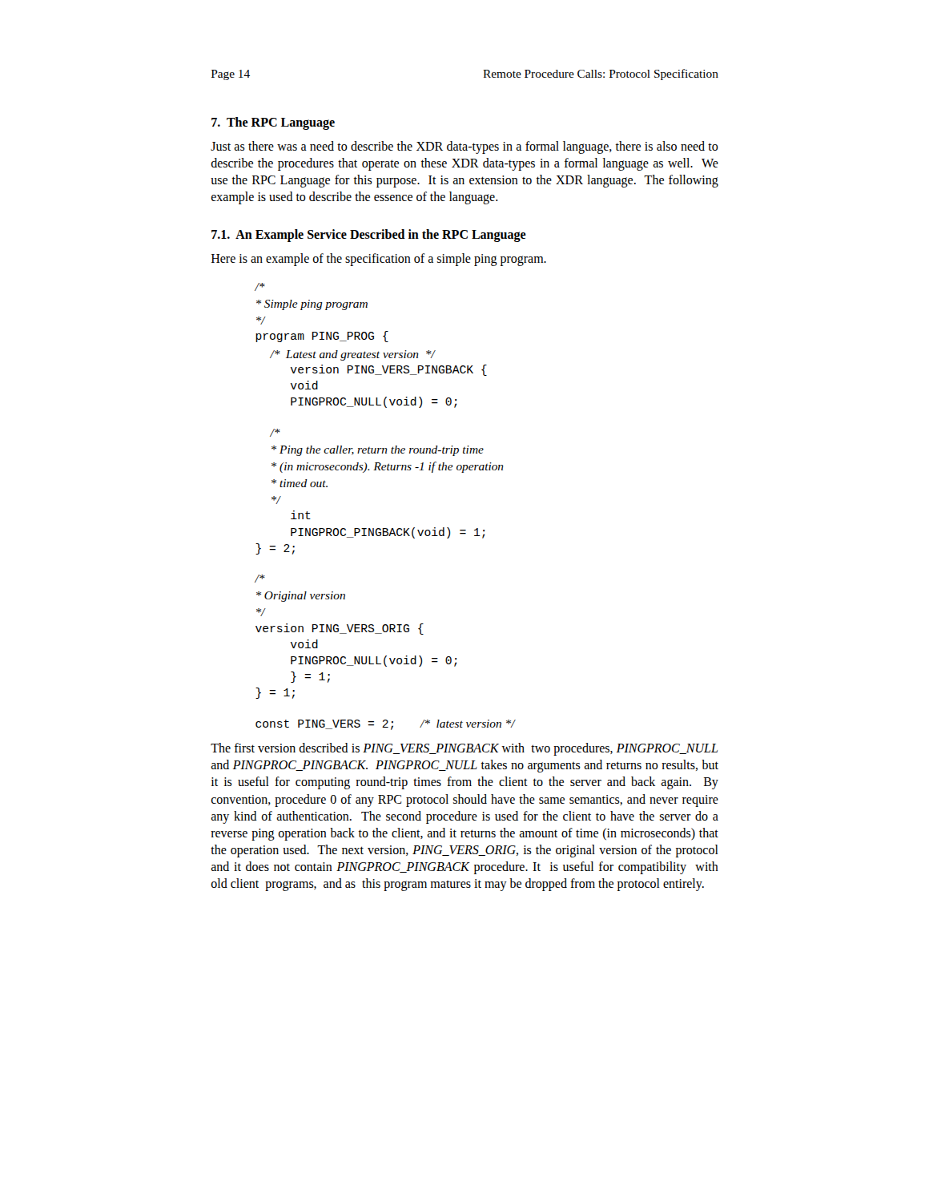Page 14 Remote Procedure Calls: Protocol Specification
7. The RPC Language
Just as there was a need to describe the XDR data-types in a formal language, there is also need to describe the procedures that operate on these XDR data-types in a formal language as well. We use the RPC Language for this purpose. It is an extension to the XDR language. The following example is used to describe the essence of the language.
7.1. An Example Service Described in the RPC Language
Here is an example of the specification of a simple ping program.
/*
* Simple ping program
*/
program PING_PROG {
/* Latest and greatest version */
version PING_VERS_PINGBACK {
void
PINGPROC_NULL(void) = 0;
/*
* Ping the caller, return the round-trip time
* (in microseconds). Returns -1 if the operation
* timed out.
*/
int
PINGPROC_PINGBACK(void) = 1;
} = 2;
/*
* Original version
*/
version PING_VERS_ORIG {
void
PINGPROC_NULL(void) = 0;
} = 1;
} = 1;
const PING_VERS = 2; /* latest version */
The first version described is PING_VERS_PINGBACK with two procedures, PINGPROC_NULL and PINGPROC_PINGBACK. PINGPROC_NULL takes no arguments and returns no results, but it is useful for computing round-trip times from the client to the server and back again. By convention, procedure 0 of any RPC protocol should have the same semantics, and never require any kind of authentication. The second procedure is used for the client to have the server do a reverse ping operation back to the client, and it returns the amount of time (in microseconds) that the operation used. The next version, PING_VERS_ORIG, is the original version of the protocol and it does not contain PINGPROC_PINGBACK procedure. It is useful for compatibility with old client programs, and as this program matures it may be dropped from the protocol entirely.